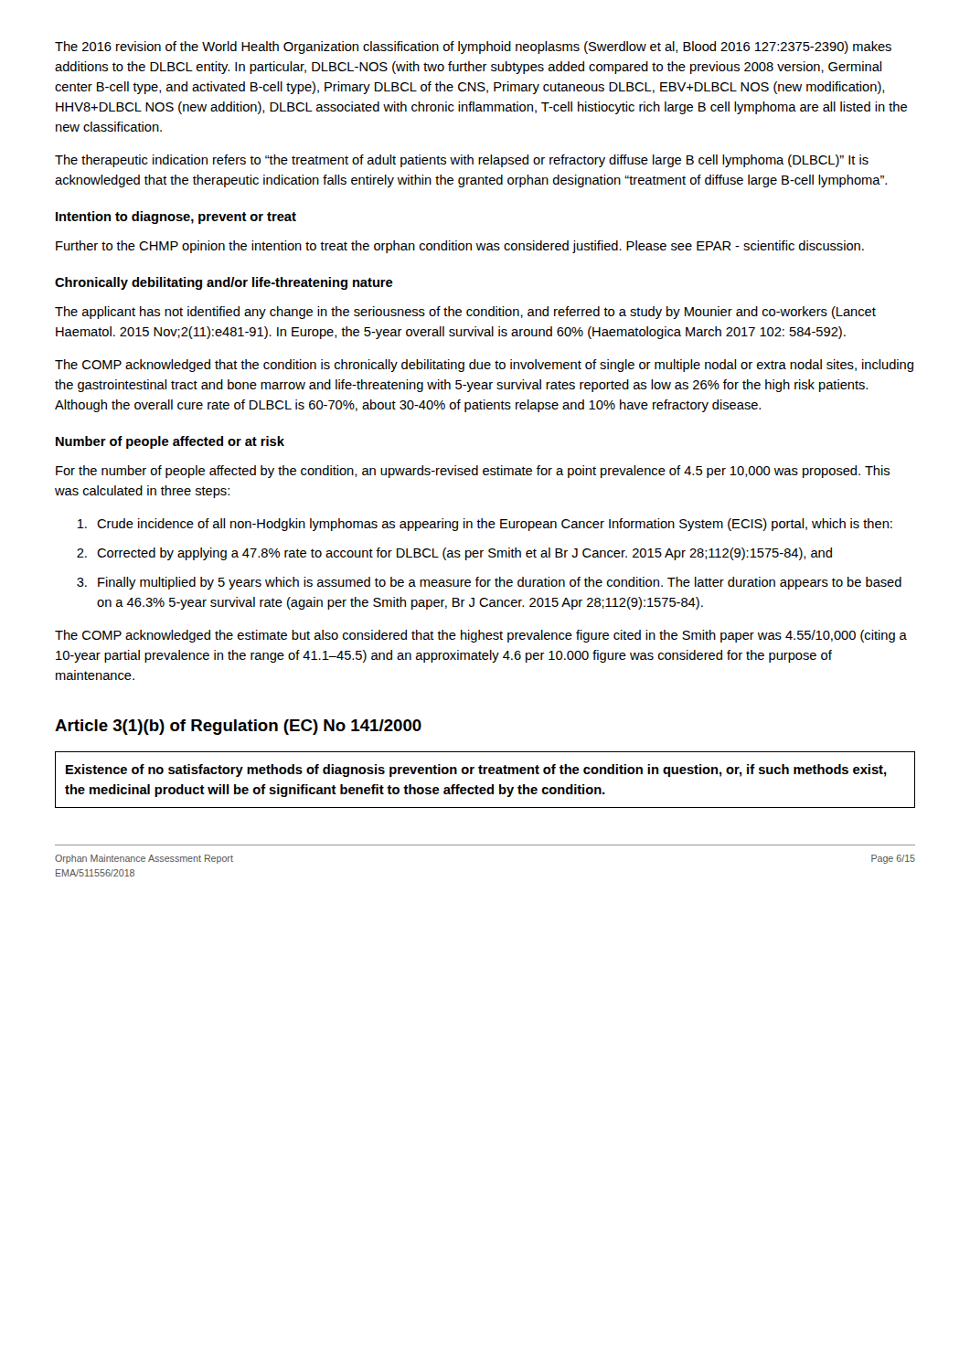The 2016 revision of the World Health Organization classification of lymphoid neoplasms (Swerdlow et al, Blood 2016 127:2375-2390) makes additions to the DLBCL entity. In particular, DLBCL-NOS (with two further subtypes added compared to the previous 2008 version, Germinal center B-cell type, and activated B-cell type), Primary DLBCL of the CNS, Primary cutaneous DLBCL, EBV+DLBCL NOS (new modification), HHV8+DLBCL NOS (new addition), DLBCL associated with chronic inflammation, T-cell histiocytic rich large B cell lymphoma are all listed in the new classification.
The therapeutic indication refers to “the treatment of adult patients with relapsed or refractory diffuse large B cell lymphoma (DLBCL)” It is acknowledged that the therapeutic indication falls entirely within the granted orphan designation “treatment of diffuse large B-cell lymphoma”.
Intention to diagnose, prevent or treat
Further to the CHMP opinion the intention to treat the orphan condition was considered justified. Please see EPAR - scientific discussion.
Chronically debilitating and/or life-threatening nature
The applicant has not identified any change in the seriousness of the condition, and referred to a study by Mounier and co-workers (Lancet Haematol. 2015 Nov;2(11):e481-91). In Europe, the 5-year overall survival is around 60% (Haematologica March 2017 102: 584-592).
The COMP acknowledged that the condition is chronically debilitating due to involvement of single or multiple nodal or extra nodal sites, including the gastrointestinal tract and bone marrow and life-threatening with 5-year survival rates reported as low as 26% for the high risk patients. Although the overall cure rate of DLBCL is 60-70%, about 30-40% of patients relapse and 10% have refractory disease.
Number of people affected or at risk
For the number of people affected by the condition, an upwards-revised estimate for a point prevalence of 4.5 per 10,000 was proposed. This was calculated in three steps:
Crude incidence of all non-Hodgkin lymphomas as appearing in the European Cancer Information System (ECIS) portal, which is then:
Corrected by applying a 47.8% rate to account for DLBCL (as per Smith et al Br J Cancer. 2015 Apr 28;112(9):1575-84), and
Finally multiplied by 5 years which is assumed to be a measure for the duration of the condition. The latter duration appears to be based on a 46.3% 5-year survival rate (again per the Smith paper, Br J Cancer. 2015 Apr 28;112(9):1575-84).
The COMP acknowledged the estimate but also considered that the highest prevalence figure cited in the Smith paper was 4.55/10,000 (citing a 10-year partial prevalence in the range of 41.1–45.5) and an approximately 4.6 per 10.000 figure was considered for the purpose of maintenance.
Article 3(1)(b) of Regulation (EC) No 141/2000
Existence of no satisfactory methods of diagnosis prevention or treatment of the condition in question, or, if such methods exist, the medicinal product will be of significant benefit to those affected by the condition.
Orphan Maintenance Assessment Report
EMA/511556/2018
Page 6/15